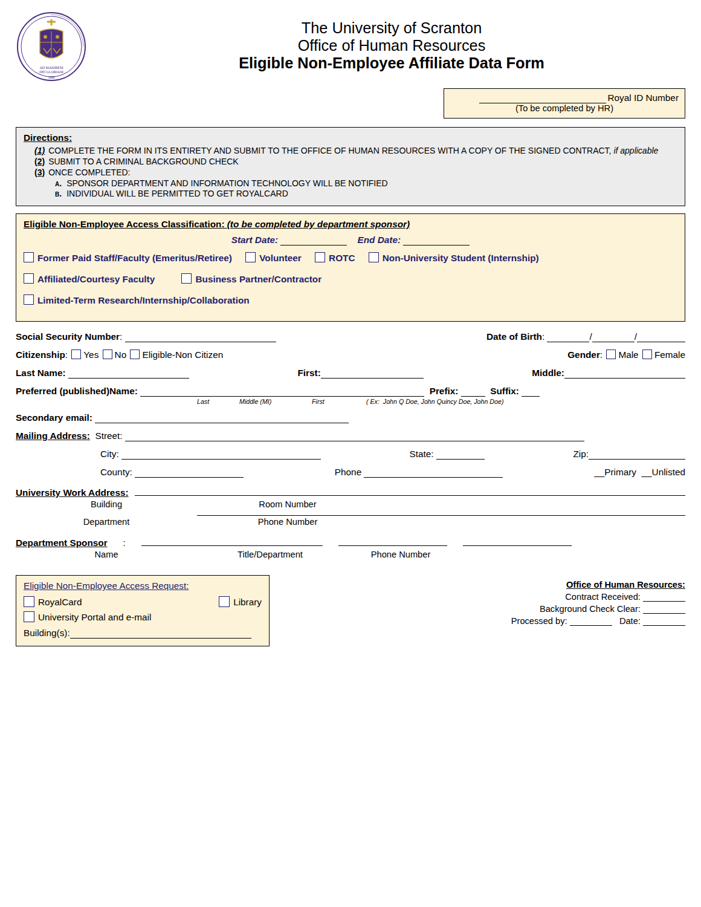AD MAIOREM DEI GLORIAM 1888
The University of Scranton
Office of Human Resources
Eligible Non-Employee Affiliate Data Form
Royal ID Number
(To be completed by HR)
Directions:
(1) COMPLETE THE FORM IN ITS ENTIRETY AND SUBMIT TO THE OFFICE OF HUMAN RESOURCES WITH A COPY OF THE SIGNED CONTRACT, if applicable
(2) SUBMIT TO A CRIMINAL BACKGROUND CHECK
(3) ONCE COMPLETED:
a. SPONSOR DEPARTMENT AND INFORMATION TECHNOLOGY WILL BE NOTIFIED
b. INDIVIDUAL WILL BE PERMITTED TO GET ROYALCARD
Eligible Non-Employee Access Classification: (to be completed by department sponsor)
Start Date: End Date:
Former Paid Staff/Faculty (Emeritus/Retiree) Volunteer ROTC Non-University Student (Internship)
Affiliated/Courtesy Faculty Business Partner/Contractor
Limited-Term Research/Internship/Collaboration
Social Security Number:
Date of Birth: / /
Citizenship: Yes No Eligible-Non Citizen
Gender: Male Female
Last Name:
First:
Middle:
Preferred (published)Name: Prefix: Suffix:
Last Middle (MI) First( Ex: John Q Doe, John Quincy Doe, John Doe)
Secondary email:
Mailing Address: Street:
City:
State:
Zip:
County:
Phone
__Primary __Unlisted
University Work Address:
Building
Room Number
Department
Phone Number
Department Sponsor:
Name
Title/Department
Phone Number
Eligible Non-Employee Access Request:
RoyalCard Library
University Portal and e-mail
Building(s):
Office of Human Resources:
Contract Received:
Background Check Clear:
Processed by: Date: